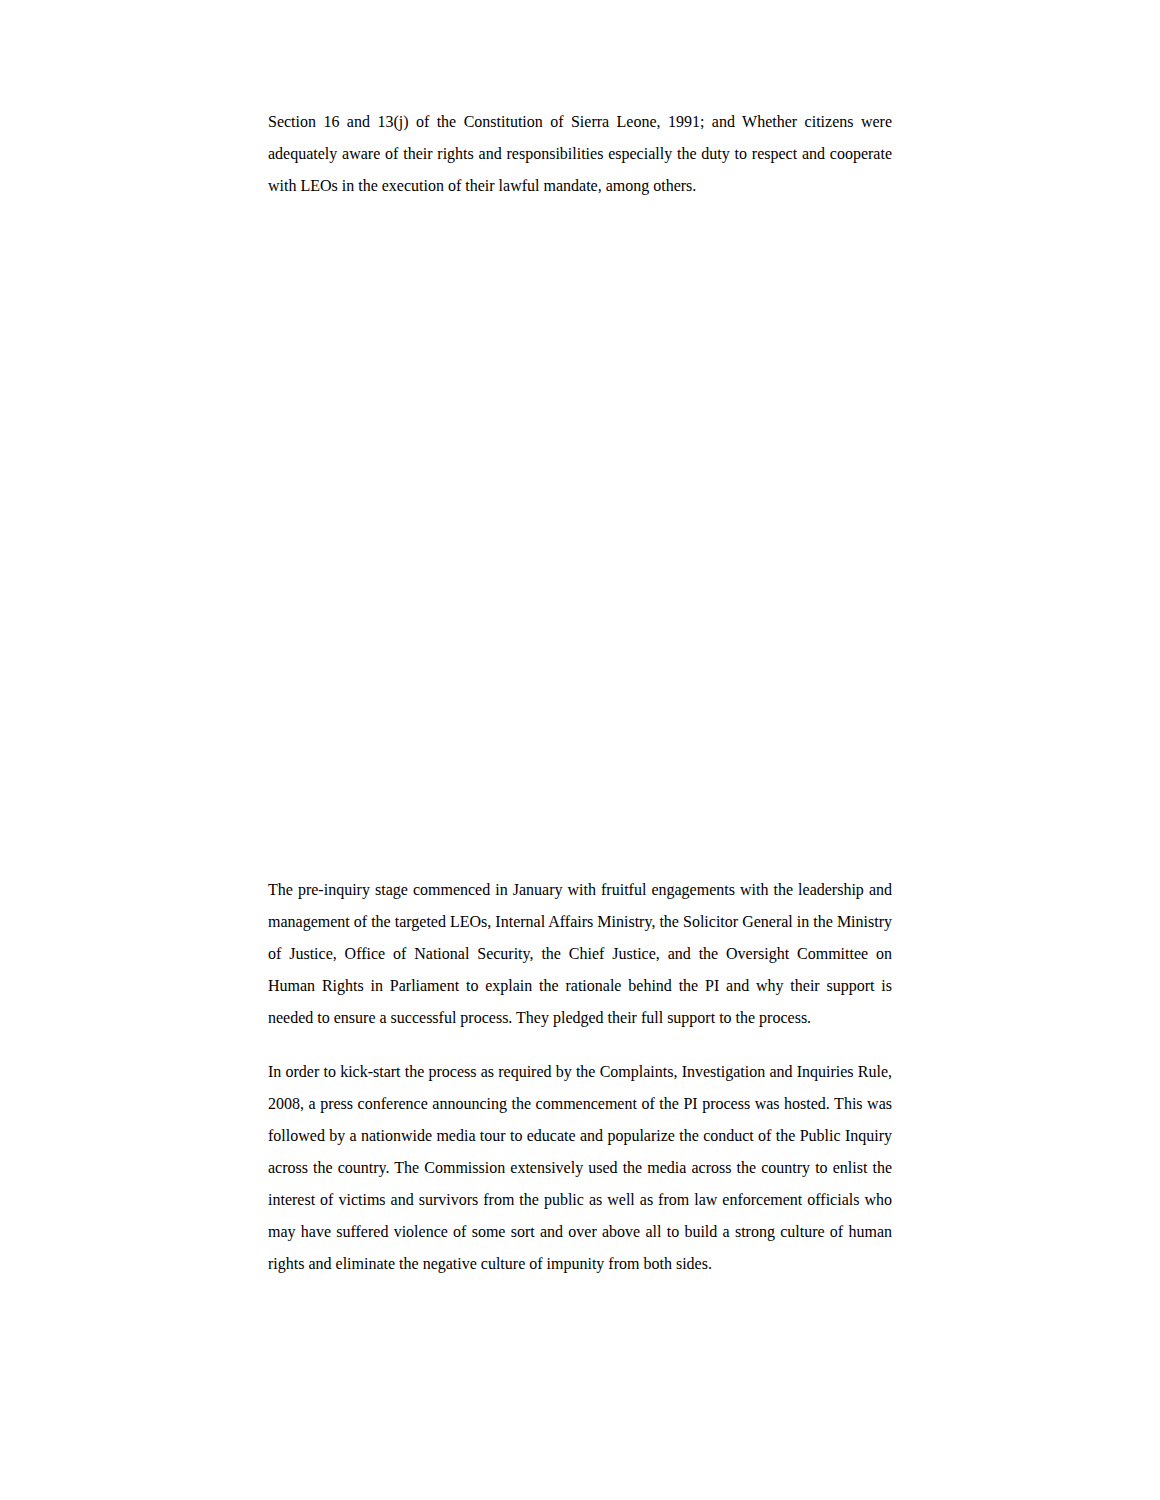Section 16 and 13(j) of the Constitution of Sierra Leone, 1991; and Whether citizens were adequately aware of their rights and responsibilities especially the duty to respect and cooperate with LEOs in the execution of their lawful mandate, among others.
The pre-inquiry stage commenced in January with fruitful engagements with the leadership and management of the targeted LEOs, Internal Affairs Ministry, the Solicitor General in the Ministry of Justice, Office of National Security, the Chief Justice, and the Oversight Committee on Human Rights in Parliament to explain the rationale behind the PI and why their support is needed to ensure a successful process. They pledged their full support to the process.
In order to kick-start the process as required by the Complaints, Investigation and Inquiries Rule, 2008, a press conference announcing the commencement of the PI process was hosted. This was followed by a nationwide media tour to educate and popularize the conduct of the Public Inquiry across the country. The Commission extensively used the media across the country to enlist the interest of victims and survivors from the public as well as from law enforcement officials who may have suffered violence of some sort and over above all to build a strong culture of human rights and eliminate the negative culture of impunity from both sides.